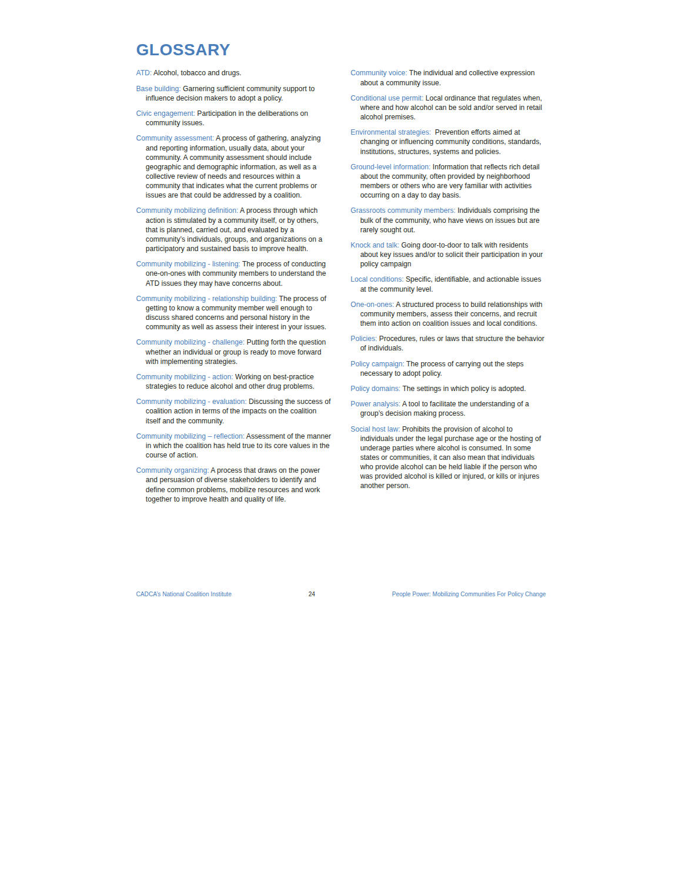GLOSSARY
ATD: Alcohol, tobacco and drugs.
Base building: Garnering sufficient community support to influence decision makers to adopt a policy.
Civic engagement: Participation in the deliberations on community issues.
Community assessment: A process of gathering, analyzing and reporting information, usually data, about your community. A community assessment should include geographic and demographic information, as well as a collective review of needs and resources within a community that indicates what the current problems or issues are that could be addressed by a coalition.
Community mobilizing definition: A process through which action is stimulated by a community itself, or by others, that is planned, carried out, and evaluated by a community’s individuals, groups, and organizations on a participatory and sustained basis to improve health.
Community mobilizing - listening: The process of conducting one-on-ones with community members to understand the ATD issues they may have concerns about.
Community mobilizing - relationship building: The process of getting to know a community member well enough to discuss shared concerns and personal history in the community as well as assess their interest in your issues.
Community mobilizing - challenge: Putting forth the question whether an individual or group is ready to move forward with implementing strategies.
Community mobilizing - action: Working on best-practice strategies to reduce alcohol and other drug problems.
Community mobilizing - evaluation: Discussing the success of coalition action in terms of the impacts on the coalition itself and the community.
Community mobilizing – reflection: Assessment of the manner in which the coalition has held true to its core values in the course of action.
Community organizing: A process that draws on the power and persuasion of diverse stakeholders to identify and define common problems, mobilize resources and work together to improve health and quality of life.
Community voice: The individual and collective expression about a community issue.
Conditional use permit: Local ordinance that regulates when, where and how alcohol can be sold and/or served in retail alcohol premises.
Environmental strategies: Prevention efforts aimed at changing or influencing community conditions, standards, institutions, structures, systems and policies.
Ground-level information: Information that reflects rich detail about the community, often provided by neighborhood members or others who are very familiar with activities occurring on a day to day basis.
Grassroots community members: Individuals comprising the bulk of the community, who have views on issues but are rarely sought out.
Knock and talk: Going door-to-door to talk with residents about key issues and/or to solicit their participation in your policy campaign
Local conditions: Specific, identifiable, and actionable issues at the community level.
One-on-ones: A structured process to build relationships with community members, assess their concerns, and recruit them into action on coalition issues and local conditions.
Policies: Procedures, rules or laws that structure the behavior of individuals.
Policy campaign: The process of carrying out the steps necessary to adopt policy.
Policy domains: The settings in which policy is adopted.
Power analysis: A tool to facilitate the understanding of a group’s decision making process.
Social host law: Prohibits the provision of alcohol to individuals under the legal purchase age or the hosting of underage parties where alcohol is consumed. In some states or communities, it can also mean that individuals who provide alcohol can be held liable if the person who was provided alcohol is killed or injured, or kills or injures another person.
CADCA’s National Coalition Institute
24
People Power: Mobilizing Communities For Policy Change